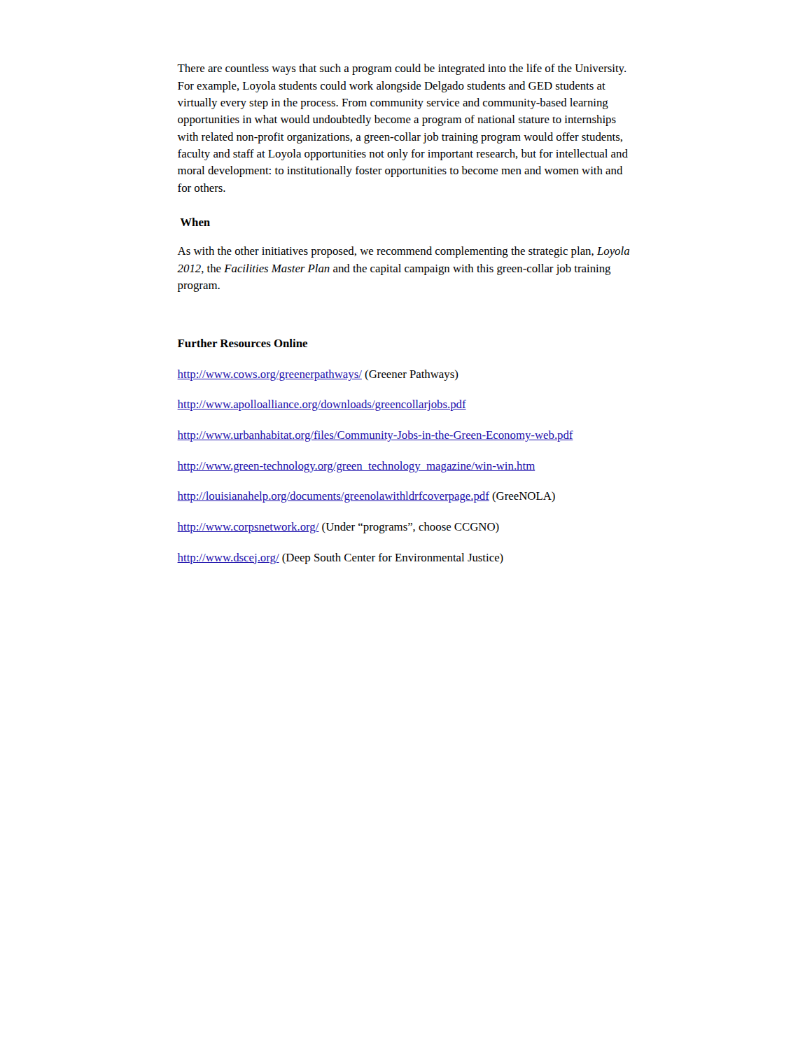There are countless ways that such a program could be integrated into the life of the University. For example, Loyola students could work alongside Delgado students and GED students at virtually every step in the process. From community service and community-based learning opportunities in what would undoubtedly become a program of national stature to internships with related non-profit organizations, a green-collar job training program would offer students, faculty and staff at Loyola opportunities not only for important research, but for intellectual and moral development: to institutionally foster opportunities to become men and women with and for others.
When
As with the other initiatives proposed, we recommend complementing the strategic plan, Loyola 2012, the Facilities Master Plan and the capital campaign with this green-collar job training program.
Further Resources Online
http://www.cows.org/greenerpathways/ (Greener Pathways)
http://www.apolloalliance.org/downloads/greencollarjobs.pdf
http://www.urbanhabitat.org/files/Community-Jobs-in-the-Green-Economy-web.pdf
http://www.green-technology.org/green_technology_magazine/win-win.htm
http://louisianahelp.org/documents/greenolawithldrfcoverpage.pdf (GreeNOLA)
http://www.corpsnetwork.org/ (Under “programs”, choose CCGNO)
http://www.dscej.org/ (Deep South Center for Environmental Justice)